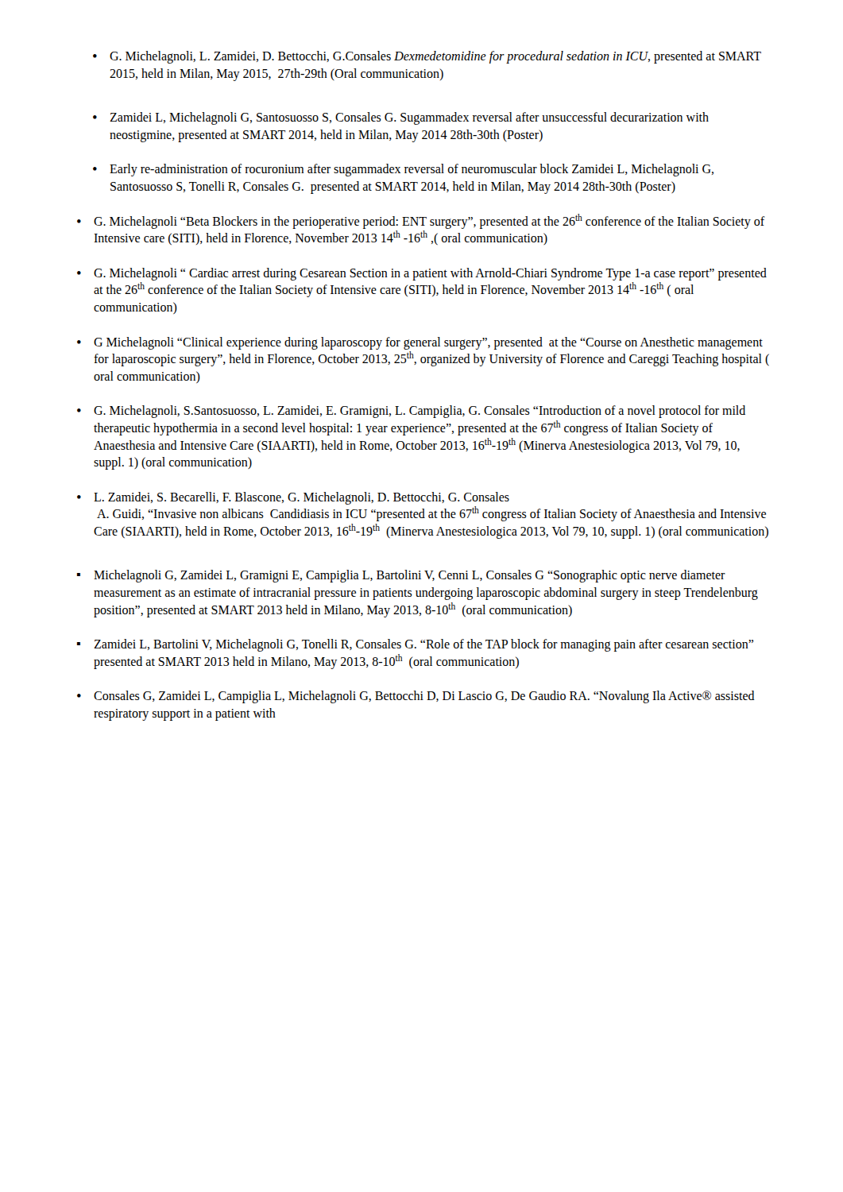G. Michelagnoli, L. Zamidei, D. Bettocchi, G.Consales Dexmedetomidine for procedural sedation in ICU, presented at SMART 2015, held in Milan, May 2015, 27th-29th (Oral communication)
Zamidei L, Michelagnoli G, Santosuosso S, Consales G. Sugammadex reversal after unsuccessful decurarization with neostigmine, presented at SMART 2014, held in Milan, May 2014 28th-30th (Poster)
Early re-administration of rocuronium after sugammadex reversal of neuromuscular block Zamidei L, Michelagnoli G, Santosuosso S, Tonelli R, Consales G. presented at SMART 2014, held in Milan, May 2014 28th-30th (Poster)
G. Michelagnoli “Beta Blockers in the perioperative period: ENT surgery”, presented at the 26th conference of the Italian Society of Intensive care (SITI), held in Florence, November 2013 14th -16th ,( oral communication)
G. Michelagnoli “ Cardiac arrest during Cesarean Section in a patient with Arnold-Chiari Syndrome Type 1-a case report” presented at the 26th conference of the Italian Society of Intensive care (SITI), held in Florence, November 2013 14th -16th ( oral communication)
G Michelagnoli “Clinical experience during laparoscopy for general surgery”, presented at the “Course on Anesthetic management for laparoscopic surgery”, held in Florence, October 2013, 25th, organized by University of Florence and Careggi Teaching hospital ( oral communication)
G. Michelagnoli, S.Santosuosso, L. Zamidei, E. Gramigni, L. Campiglia, G. Consales “Introduction of a novel protocol for mild therapeutic hypothermia in a second level hospital: 1 year experience”, presented at the 67th congress of Italian Society of Anaesthesia and Intensive Care (SIAARTI), held in Rome, October 2013, 16th-19th (Minerva Anestesiologica 2013, Vol 79, 10, suppl. 1) (oral communication)
L. Zamidei, S. Becarelli, F. Blascone, G. Michelagnoli, D. Bettocchi, G. Consales
A. Guidi, “Invasive non albicans Candidiasis in ICU “presented at the 67th congress of Italian Society of Anaesthesia and Intensive Care (SIAARTI), held in Rome, October 2013, 16th-19th (Minerva Anestesiologica 2013, Vol 79, 10, suppl. 1) (oral communication)
Michelagnoli G, Zamidei L, Gramigni E, Campiglia L, Bartolini V, Cenni L, Consales G “Sonographic optic nerve diameter measurement as an estimate of intracranial pressure in patients undergoing laparoscopic abdominal surgery in steep Trendelenburg position”, presented at SMART 2013 held in Milano, May 2013, 8-10th (oral communication)
Zamidei L, Bartolini V, Michelagnoli G, Tonelli R, Consales G. “Role of the TAP block for managing pain after cesarean section” presented at SMART 2013 held in Milano, May 2013, 8-10th (oral communication)
Consales G, Zamidei L, Campiglia L, Michelagnoli G, Bettocchi D, Di Lascio G, De Gaudio RA. “Novalung Ila Active® assisted respiratory support in a patient with